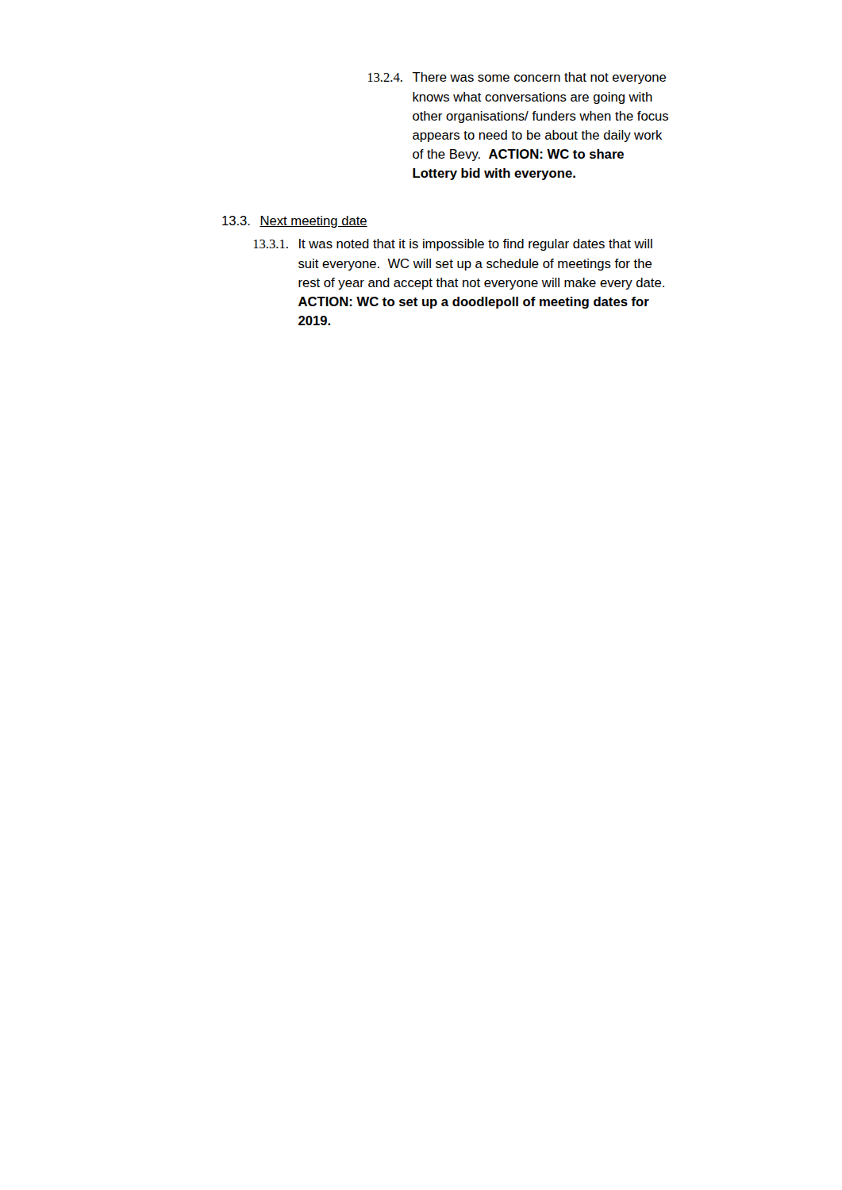13.2.4.
There was some concern that not everyone knows what conversations are going with other organisations/ funders when the focus appears to need to be about the daily work of the Bevy. ACTION: WC to share Lottery bid with everyone.
13.3.
Next meeting date
13.3.1.
It was noted that it is impossible to find regular dates that will suit everyone. WC will set up a schedule of meetings for the rest of year and accept that not everyone will make every date. ACTION: WC to set up a doodlepoll of meeting dates for 2019.